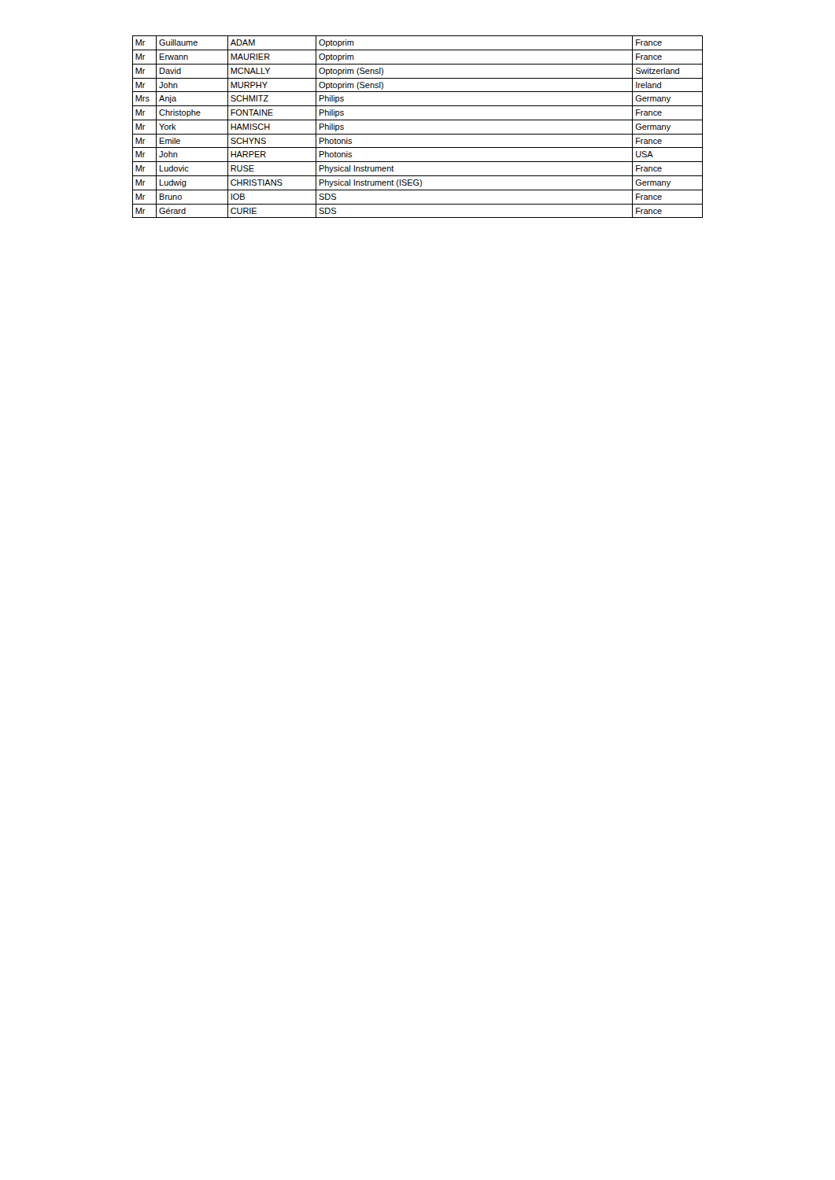| Mr | Guillaume | ADAM | Optoprim | France |
| Mr | Erwann | MAURIER | Optoprim | France |
| Mr | David | MCNALLY | Optoprim (Sensl) | Switzerland |
| Mr | John | MURPHY | Optoprim (Sensl) | Ireland |
| Mrs | Anja | SCHMITZ | Philips | Germany |
| Mr | Christophe | FONTAINE | Philips | France |
| Mr | York | HAMISCH | Philips | Germany |
| Mr | Emile | SCHYNS | Photonis | France |
| Mr | John | HARPER | Photonis | USA |
| Mr | Ludovic | RUSE | Physical Instrument | France |
| Mr | Ludwig | CHRISTIANS | Physical Instrument (ISEG) | Germany |
| Mr | Bruno | IOB | SDS | France |
| Mr | Gérard | CURIE | SDS | France |